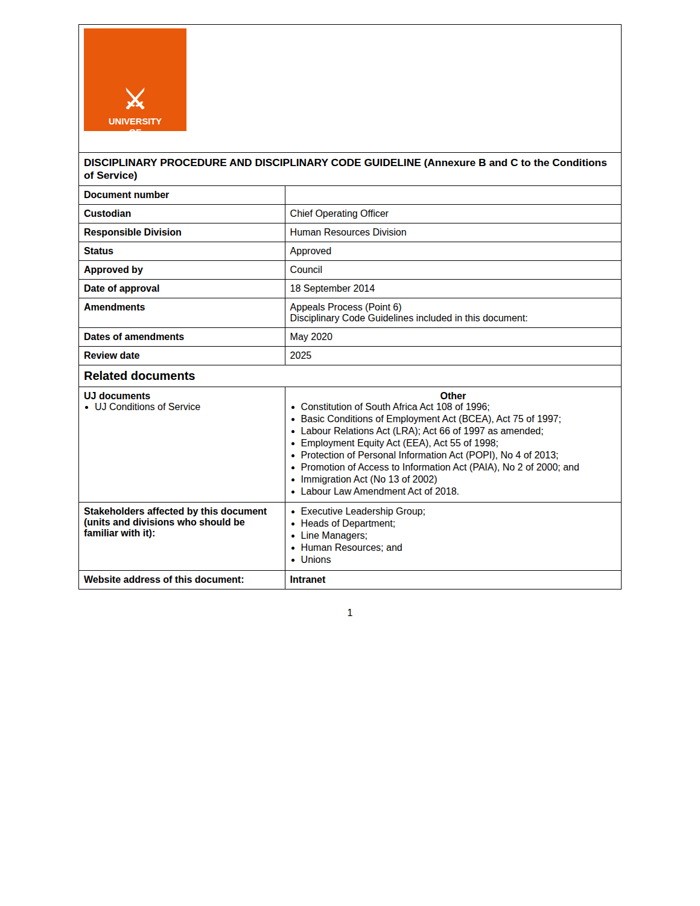| ⚔ UNIVERSITY OF JOHANNESBURG |
| DISCIPLINARY PROCEDURE AND DISCIPLINARY CODE GUIDELINE (Annexure B and C to the Conditions of Service) |
| Document number | |
| Custodian | Chief Operating Officer |
| Responsible Division | Human Resources Division |
| Status | Approved |
| Approved by | Council |
| Date of approval | 18 September 2014 |
| Amendments | Appeals Process (Point 6) Disciplinary Code Guidelines included in this document: |
| Dates of amendments | May 2020 |
| Review date | 2025 |
| Related documents |
| UJ documents UJ Conditions of Service | Other Constitution of South Africa Act 108 of 1996; Basic Conditions of Employment Act (BCEA), Act 75 of 1997; Labour Relations Act (LRA); Act 66 of 1997 as amended; Employment Equity Act (EEA), Act 55 of 1998; Protection of Personal Information Act (POPI), No 4 of 2013; Promotion of Access to Information Act (PAIA), No 2 of 2000; and Immigration Act (No 13 of 2002) Labour Law Amendment Act of 2018. |
| Stakeholders affected by this document (units and divisions who should be familiar with it): | Executive Leadership Group; Heads of Department; Line Managers; Human Resources; and Unions |
| Website address of this document: | Intranet |
1